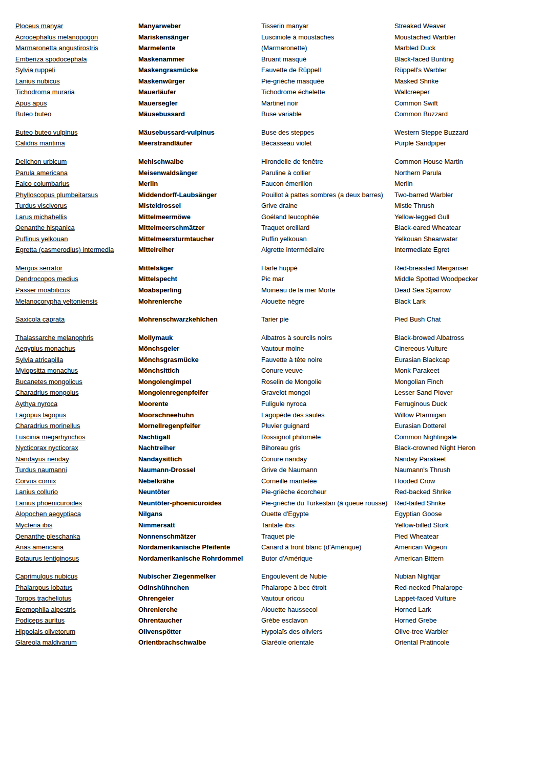| Ploceus manyar | Manyarweber | Tisserin manyar | Streaked Weaver |
| Acrocephalus melanopogon | Mariskensänger | Lusciniole à moustaches | Moustached Warbler |
| Marmaronetta angustirostris | Marmelente | (Marmaronette) | Marbled Duck |
| Emberiza spodocephala | Maskenammer | Bruant masqué | Black-faced Bunting |
| Sylvia ruppeli | Maskengrasmücke | Fauvette de Rüppell | Rüppell's Warbler |
| Lanius nubicus | Maskenwürger | Pie-grièche masquée | Masked Shrike |
| Tichodroma muraria | Mauerläufer | Tichodrome échelette | Wallcreeper |
| Apus apus | Mauersegler | Martinet noir | Common Swift |
| Buteo buteo | Mäusebussard | Buse variable | Common Buzzard |
| Buteo buteo vulpinus | Mäusebussard-vulpinus | Buse des steppes | Western Steppe Buzzard |
| Calidris maritima | Meerstrandläufer | Bécasseau violet | Purple Sandpiper |
| Delichon urbicum | Mehlschwalbe | Hirondelle de fenêtre | Common House Martin |
| Parula americana | Meisenwaldsänger | Paruline à collier | Northern Parula |
| Falco columbarius | Merlin | Faucon émerillon | Merlin |
| Phylloscopus plumbeitarsus | Middendorff-Laubsänger | Pouillot à pattes sombres (a deux barres) | Two-barred Warbler |
| Turdus viscivorus | Misteldrossel | Grive draine | Mistle Thrush |
| Larus michahellis | Mittelmeermöwe | Goéland leucophée | Yellow-legged Gull |
| Oenanthe hispanica | Mittelmeerschmätzer | Traquet oreillard | Black-eared Wheatear |
| Puffinus yelkouan | Mittelmeersturmtaucher | Puffin yelkouan | Yelkouan Shearwater |
| Egretta (casmerodius) intermedia | Mittelreiher | Aigrette intermédiaire | Intermediate Egret |
| Mergus serrator | Mittelsäger | Harle huppé | Red-breasted Merganser |
| Dendrocopos medius | Mittelspecht | Pic mar | Middle Spotted Woodpecker |
| Passer moabiticus | Moabsperling | Moineau de la mer Morte | Dead Sea Sparrow |
| Melanocorypha yeltoniensis | Mohrenlerche | Alouette nègre | Black Lark |
| Saxicola caprata | Mohrenschwarzkehlchen | Tarier pie | Pied Bush Chat |
| Thalassarche melanophris | Mollymauk | Albatros à sourcils noirs | Black-browed Albatross |
| Aegypius monachus | Mönchsgeier | Vautour moine | Cinereous Vulture |
| Sylvia atricapilla | Mönchsgrasmücke | Fauvette à tête noire | Eurasian Blackcap |
| Myiopsitta monachus | Mönchsittich | Conure veuve | Monk Parakeet |
| Bucanetes mongolicus | Mongolengimpel | Roselin de Mongolie | Mongolian Finch |
| Charadrius mongolus | Mongolenregenpfeifer | Gravelot mongol | Lesser Sand Plover |
| Aythya nyroca | Moorente | Fuligule nyroca | Ferruginous Duck |
| Lagopus lagopus | Moorschneehuhn | Lagopède des saules | Willow Ptarmigan |
| Charadrius morinellus | Mornellregenpfeifer | Pluvier guignard | Eurasian Dotterel |
| Luscinia megarhynchos | Nachtigall | Rossignol philomèle | Common Nightingale |
| Nycticorax nycticorax | Nachtreiher | Bihoreau gris | Black-crowned Night Heron |
| Nandayus nenday | Nandaysittich | Conure nanday | Nanday Parakeet |
| Turdus naumanni | Naumann-Drossel | Grive de Naumann | Naumann's Thrush |
| Corvus cornix | Nebelkrähe | Corneille mantelée | Hooded Crow |
| Lanius collurio | Neuntöter | Pie-grièche écorcheur | Red-backed Shrike |
| Lanius phoenicuroides | Neuntöter-phoenicuroides | Pie-grièche du Turkestan (à queue rousse) | Red-tailed Shrike |
| Alopochen aegyptiaca | Nilgans | Ouette d'Egypte | Egyptian Goose |
| Mycteria ibis | Nimmersatt | Tantale ibis | Yellow-billed Stork |
| Oenanthe pleschanka | Nonnenschmätzer | Traquet pie | Pied Wheatear |
| Anas americana | Nordamerikanische Pfeifente | Canard à front blanc (d'Amérique) | American Wigeon |
| Botaurus lentiginosus | Nordamerikanische Rohrdommel | Butor d'Amérique | American Bittern |
| Caprimulgus nubicus | Nubischer Ziegenmelker | Engoulevent de Nubie | Nubian Nightjar |
| Phalaropus lobatus | Odinshühnchen | Phalarope à bec étroit | Red-necked Phalarope |
| Torgos tracheliotus | Ohrengeier | Vautour oricou | Lappet-faced Vulture |
| Eremophila alpestris | Ohrenlerche | Alouette haussecol | Horned Lark |
| Podiceps auritus | Ohrentaucher | Grèbe esclavon | Horned Grebe |
| Hippolais olivetorum | Olivenspötter | Hypolaïs des oliviers | Olive-tree Warbler |
| Glareola maldivarum | Orientbrachschwalbe | Glaréole orientale | Oriental Pratincole |